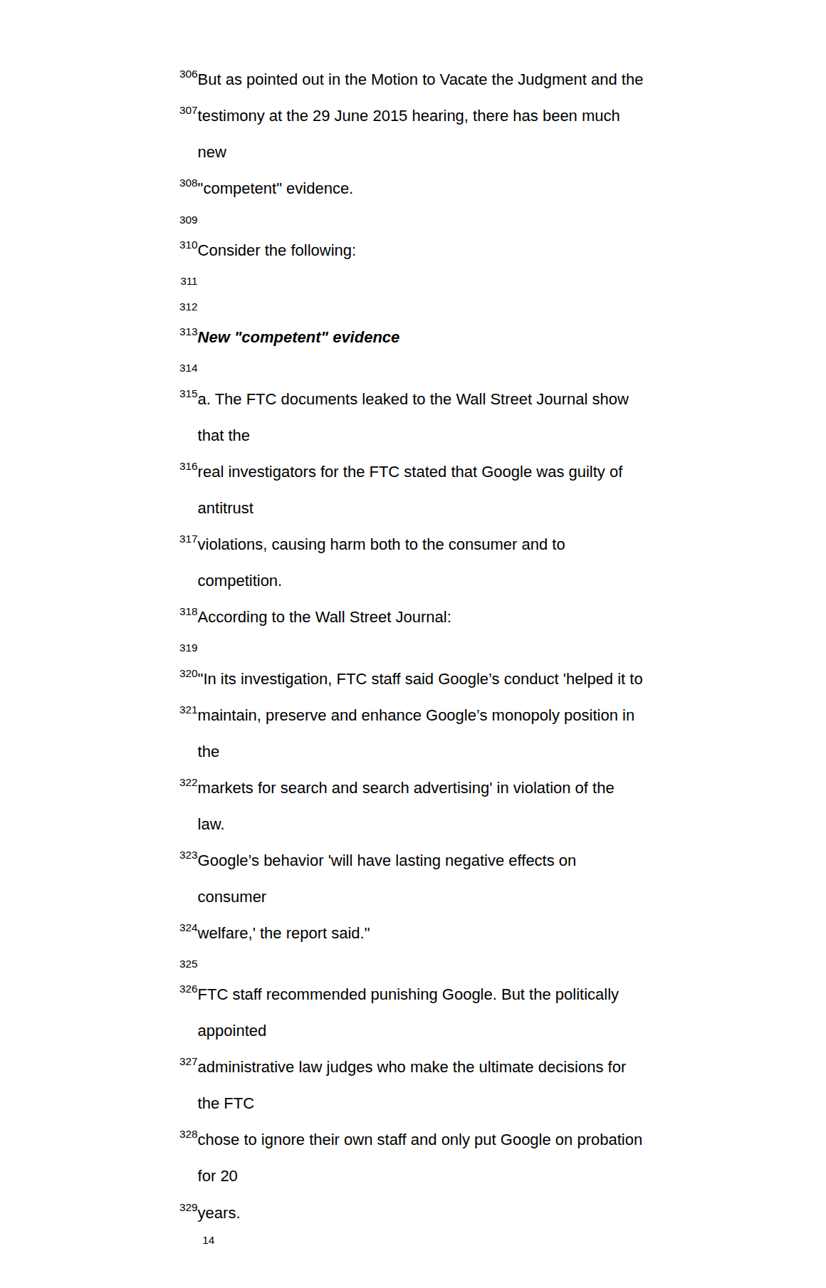| 306 | But as pointed out in the Motion to Vacate the Judgment and the |
| 307 | testimony at the 29 June 2015 hearing, there has been much new |
| 308 | "competent" evidence. |
| 309 | |
| 310 | Consider the following: |
| 311 | |
| 312 | |
| 313 | New "competent" evidence |
| 314 | |
| 315 | a. The FTC documents leaked to the Wall Street Journal show that the |
| 316 | real investigators for the FTC stated that Google was guilty of antitrust |
| 317 | violations, causing harm both to the consumer and to competition. |
| 318 | According to the Wall Street Journal: |
| 319 | |
| 320 | "In its investigation, FTC staff said Google’s conduct 'helped it to |
| 321 | maintain, preserve and enhance Google’s monopoly position in the |
| 322 | markets for search and search advertising' in violation of the law. |
| 323 | Google’s behavior 'will have lasting negative effects on consumer |
| 324 | welfare,' the report said." |
| 325 | |
| 326 | FTC staff recommended punishing Google. But the politically appointed |
| 327 | administrative law judges who make the ultimate decisions for the FTC |
| 328 | chose to ignore their own staff and only put Google on probation for 20 |
| 329 | years. |
14